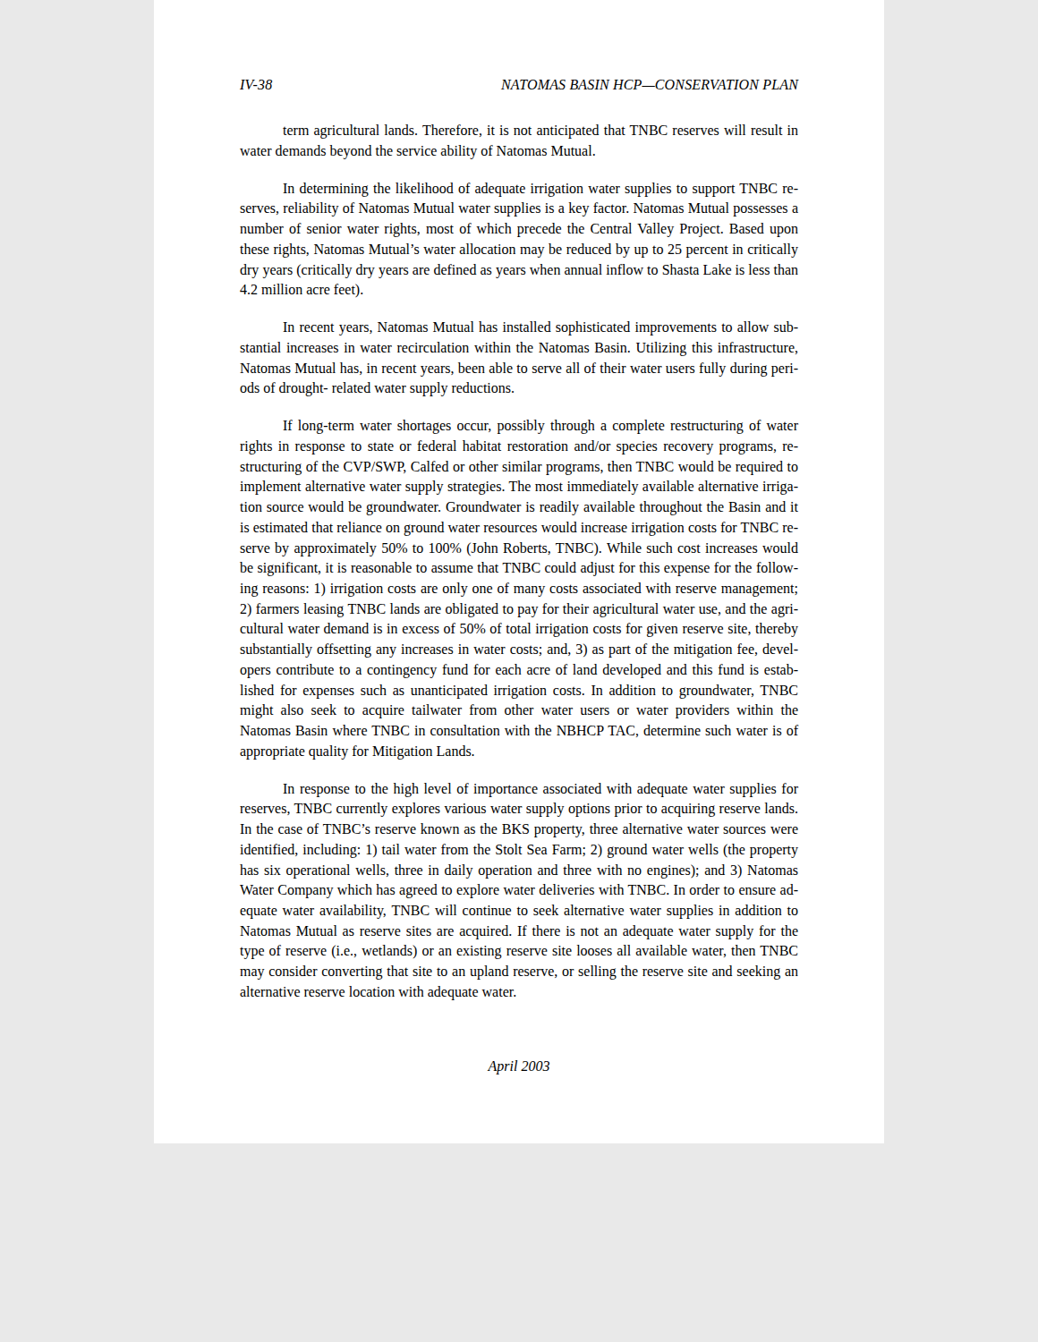IV-38 Natomas Basin HCP—Conservation Plan
term agricultural lands. Therefore, it is not anticipated that TNBC reserves will result in water demands beyond the service ability of Natomas Mutual.
In determining the likelihood of adequate irrigation water supplies to support TNBC reserves, reliability of Natomas Mutual water supplies is a key factor. Natomas Mutual possesses a number of senior water rights, most of which precede the Central Valley Project. Based upon these rights, Natomas Mutual’s water allocation may be reduced by up to 25 percent in critically dry years (critically dry years are defined as years when annual inflow to Shasta Lake is less than 4.2 million acre feet).
In recent years, Natomas Mutual has installed sophisticated improvements to allow substantial increases in water recirculation within the Natomas Basin. Utilizing this infrastructure, Natomas Mutual has, in recent years, been able to serve all of their water users fully during periods of drought- related water supply reductions.
If long-term water shortages occur, possibly through a complete restructuring of water rights in response to state or federal habitat restoration and/or species recovery programs, restructuring of the CVP/SWP, Calfed or other similar programs, then TNBC would be required to implement alternative water supply strategies. The most immediately available alternative irrigation source would be groundwater. Groundwater is readily available throughout the Basin and it is estimated that reliance on ground water resources would increase irrigation costs for TNBC reserve by approximately 50% to 100% (John Roberts, TNBC). While such cost increases would be significant, it is reasonable to assume that TNBC could adjust for this expense for the following reasons: 1) irrigation costs are only one of many costs associated with reserve management; 2) farmers leasing TNBC lands are obligated to pay for their agricultural water use, and the agricultural water demand is in excess of 50% of total irrigation costs for given reserve site, thereby substantially offsetting any increases in water costs; and, 3) as part of the mitigation fee, developers contribute to a contingency fund for each acre of land developed and this fund is established for expenses such as unanticipated irrigation costs. In addition to groundwater, TNBC might also seek to acquire tailwater from other water users or water providers within the Natomas Basin where TNBC in consultation with the NBHCP TAC, determine such water is of appropriate quality for Mitigation Lands.
In response to the high level of importance associated with adequate water supplies for reserves, TNBC currently explores various water supply options prior to acquiring reserve lands. In the case of TNBC’s reserve known as the BKS property, three alternative water sources were identified, including: 1) tail water from the Stolt Sea Farm; 2) ground water wells (the property has six operational wells, three in daily operation and three with no engines); and 3) Natomas Water Company which has agreed to explore water deliveries with TNBC. In order to ensure adequate water availability, TNBC will continue to seek alternative water supplies in addition to Natomas Mutual as reserve sites are acquired. If there is not an adequate water supply for the type of reserve (i.e., wetlands) or an existing reserve site looses all available water, then TNBC may consider converting that site to an upland reserve, or selling the reserve site and seeking an alternative reserve location with adequate water.
April 2003